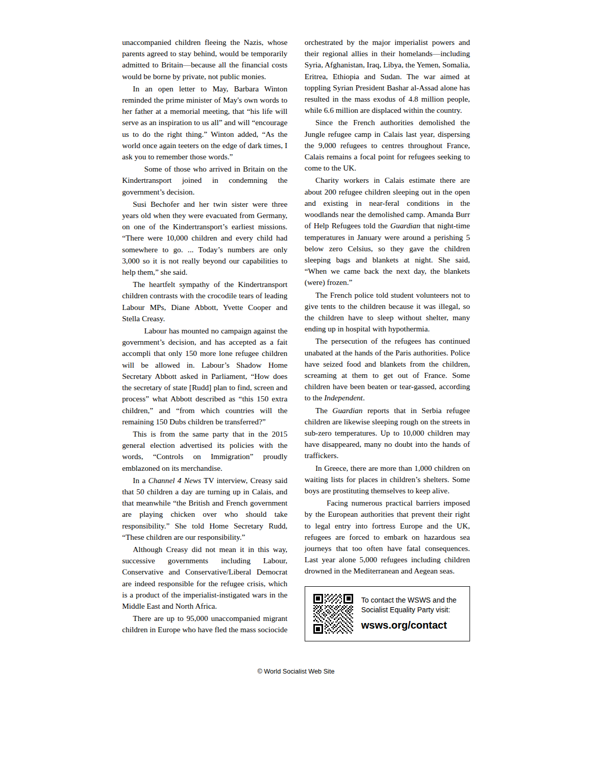unaccompanied children fleeing the Nazis, whose parents agreed to stay behind, would be temporarily admitted to Britain—because all the financial costs would be borne by private, not public monies.
In an open letter to May, Barbara Winton reminded the prime minister of May's own words to her father at a memorial meeting, that “his life will serve as an inspiration to us all” and will “encourage us to do the right thing.” Winton added, “As the world once again teeters on the edge of dark times, I ask you to remember those words.”
Some of those who arrived in Britain on the Kindertransport joined in condemning the government’s decision.
Susi Bechofer and her twin sister were three years old when they were evacuated from Germany, on one of the Kindertransport’s earliest missions. “There were 10,000 children and every child had somewhere to go. ... Today’s numbers are only 3,000 so it is not really beyond our capabilities to help them,” she said.
The heartfelt sympathy of the Kindertransport children contrasts with the crocodile tears of leading Labour MPs, Diane Abbott, Yvette Cooper and Stella Creasy.
Labour has mounted no campaign against the government’s decision, and has accepted as a fait accompli that only 150 more lone refugee children will be allowed in. Labour’s Shadow Home Secretary Abbott asked in Parliament, “How does the secretary of state [Rudd] plan to find, screen and process” what Abbott described as “this 150 extra children,” and “from which countries will the remaining 150 Dubs children be transferred?”
This is from the same party that in the 2015 general election advertised its policies with the words, “Controls on Immigration” proudly emblazoned on its merchandise.
In a Channel 4 News TV interview, Creasy said that 50 children a day are turning up in Calais, and that meanwhile “the British and French government are playing chicken over who should take responsibility.” She told Home Secretary Rudd, “These children are our responsibility.”
Although Creasy did not mean it in this way, successive governments including Labour, Conservative and Conservative/Liberal Democrat are indeed responsible for the refugee crisis, which is a product of the imperialist-instigated wars in the Middle East and North Africa.
There are up to 95,000 unaccompanied migrant children in Europe who have fled the mass sociocide orchestrated by the major imperialist powers and their regional allies in their homelands—including Syria, Afghanistan, Iraq, Libya, the Yemen, Somalia, Eritrea, Ethiopia and Sudan. The war aimed at toppling Syrian President Bashar al-Assad alone has resulted in the mass exodus of 4.8 million people, while 6.6 million are displaced within the country.
Since the French authorities demolished the Jungle refugee camp in Calais last year, dispersing the 9,000 refugees to centres throughout France, Calais remains a focal point for refugees seeking to come to the UK.
Charity workers in Calais estimate there are about 200 refugee children sleeping out in the open and existing in near-feral conditions in the woodlands near the demolished camp. Amanda Burr of Help Refugees told the Guardian that night-time temperatures in January were around a perishing 5 below zero Celsius, so they gave the children sleeping bags and blankets at night. She said, “When we came back the next day, the blankets (were) frozen.”
The French police told student volunteers not to give tents to the children because it was illegal, so the children have to sleep without shelter, many ending up in hospital with hypothermia.
The persecution of the refugees has continued unabated at the hands of the Paris authorities. Police have seized food and blankets from the children, screaming at them to get out of France. Some children have been beaten or tear-gassed, according to the Independent.
The Guardian reports that in Serbia refugee children are likewise sleeping rough on the streets in sub-zero temperatures. Up to 10,000 children may have disappeared, many no doubt into the hands of traffickers.
In Greece, there are more than 1,000 children on waiting lists for places in children’s shelters. Some boys are prostituting themselves to keep alive.
Facing numerous practical barriers imposed by the European authorities that prevent their right to legal entry into fortress Europe and the UK, refugees are forced to embark on hazardous sea journeys that too often have fatal consequences. Last year alone 5,000 refugees including children drowned in the Mediterranean and Aegean seas.
To contact the WSWS and the
Socialist Equality Party visit: wsws.org/contact
© World Socialist Web Site